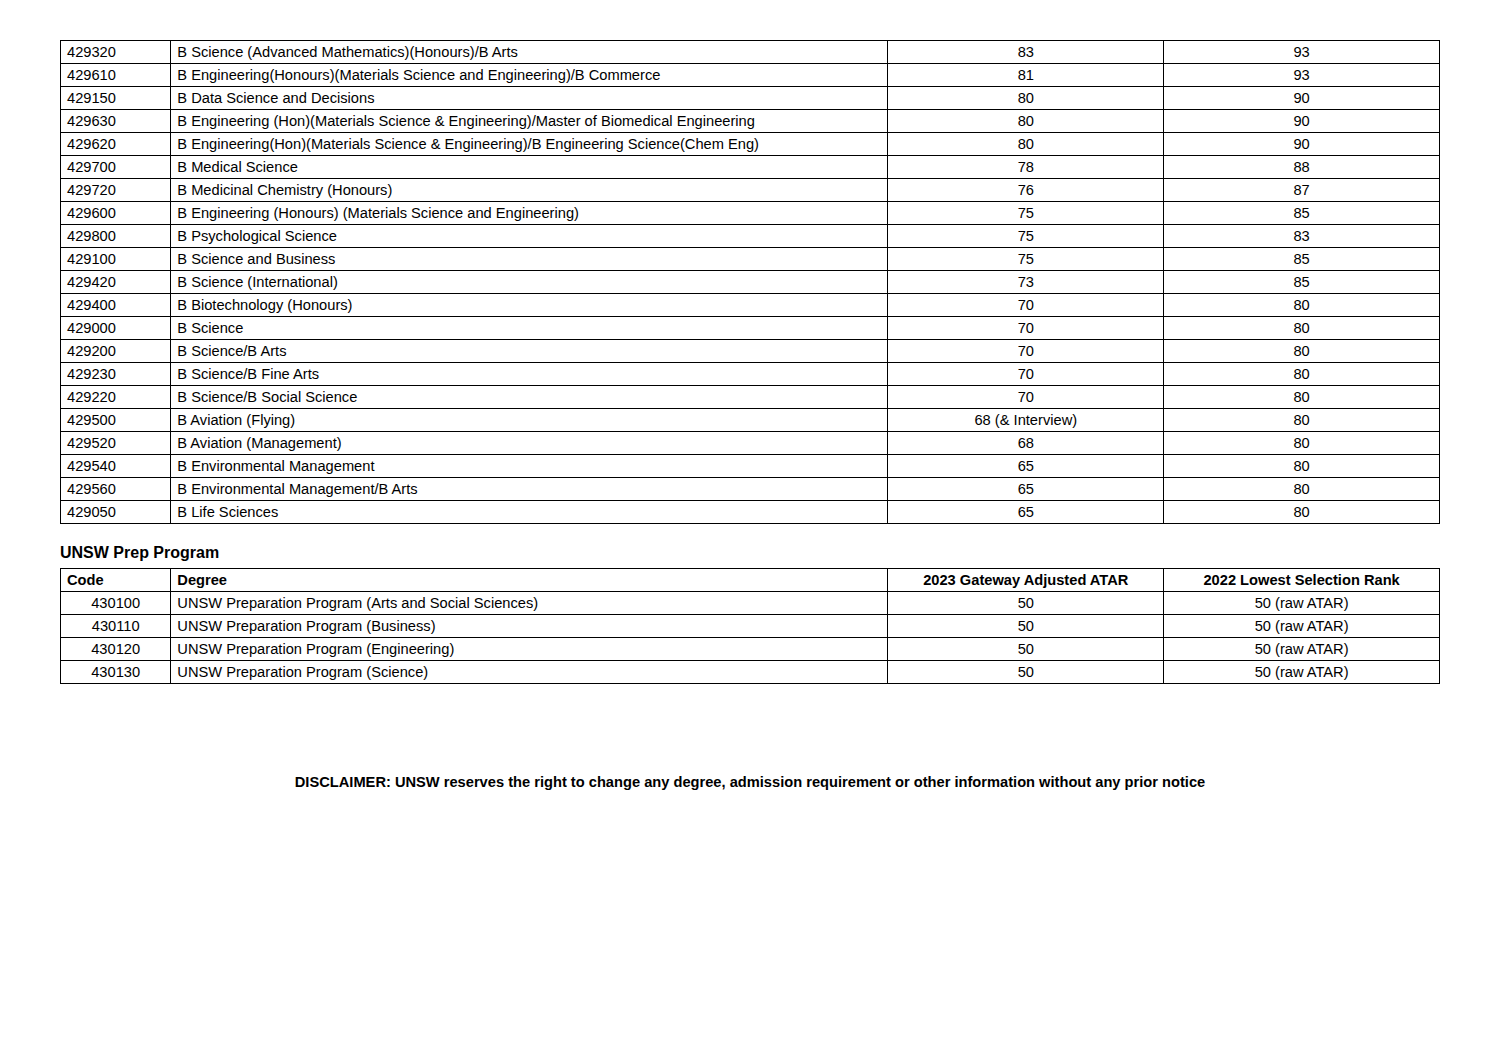| 429320 | B Science (Advanced Mathematics)(Honours)/B Arts | 83 | 93 |
| 429610 | B Engineering(Honours)(Materials Science and Engineering)/B Commerce | 81 | 93 |
| 429150 | B Data Science and Decisions | 80 | 90 |
| 429630 | B Engineering (Hon)(Materials Science & Engineering)/Master of Biomedical Engineering | 80 | 90 |
| 429620 | B Engineering(Hon)(Materials Science & Engineering)/B Engineering Science(Chem Eng) | 80 | 90 |
| 429700 | B Medical Science | 78 | 88 |
| 429720 | B Medicinal Chemistry (Honours) | 76 | 87 |
| 429600 | B Engineering (Honours) (Materials Science and Engineering) | 75 | 85 |
| 429800 | B Psychological Science | 75 | 83 |
| 429100 | B Science and Business | 75 | 85 |
| 429420 | B Science (International) | 73 | 85 |
| 429400 | B Biotechnology (Honours) | 70 | 80 |
| 429000 | B Science | 70 | 80 |
| 429200 | B Science/B Arts | 70 | 80 |
| 429230 | B Science/B Fine Arts | 70 | 80 |
| 429220 | B Science/B Social Science | 70 | 80 |
| 429500 | B Aviation (Flying) | 68 (& Interview) | 80 |
| 429520 | B Aviation (Management) | 68 | 80 |
| 429540 | B Environmental Management | 65 | 80 |
| 429560 | B Environmental Management/B Arts | 65 | 80 |
| 429050 | B Life Sciences | 65 | 80 |
UNSW Prep Program
| Code | Degree | 2023 Gateway Adjusted ATAR | 2022 Lowest Selection Rank |
| --- | --- | --- | --- |
| 430100 | UNSW Preparation Program (Arts and Social Sciences) | 50 | 50 (raw ATAR) |
| 430110 | UNSW Preparation Program (Business) | 50 | 50 (raw ATAR) |
| 430120 | UNSW Preparation Program (Engineering) | 50 | 50 (raw ATAR) |
| 430130 | UNSW Preparation Program (Science) | 50 | 50 (raw ATAR) |
DISCLAIMER: UNSW reserves the right to change any degree, admission requirement or other information without any prior notice